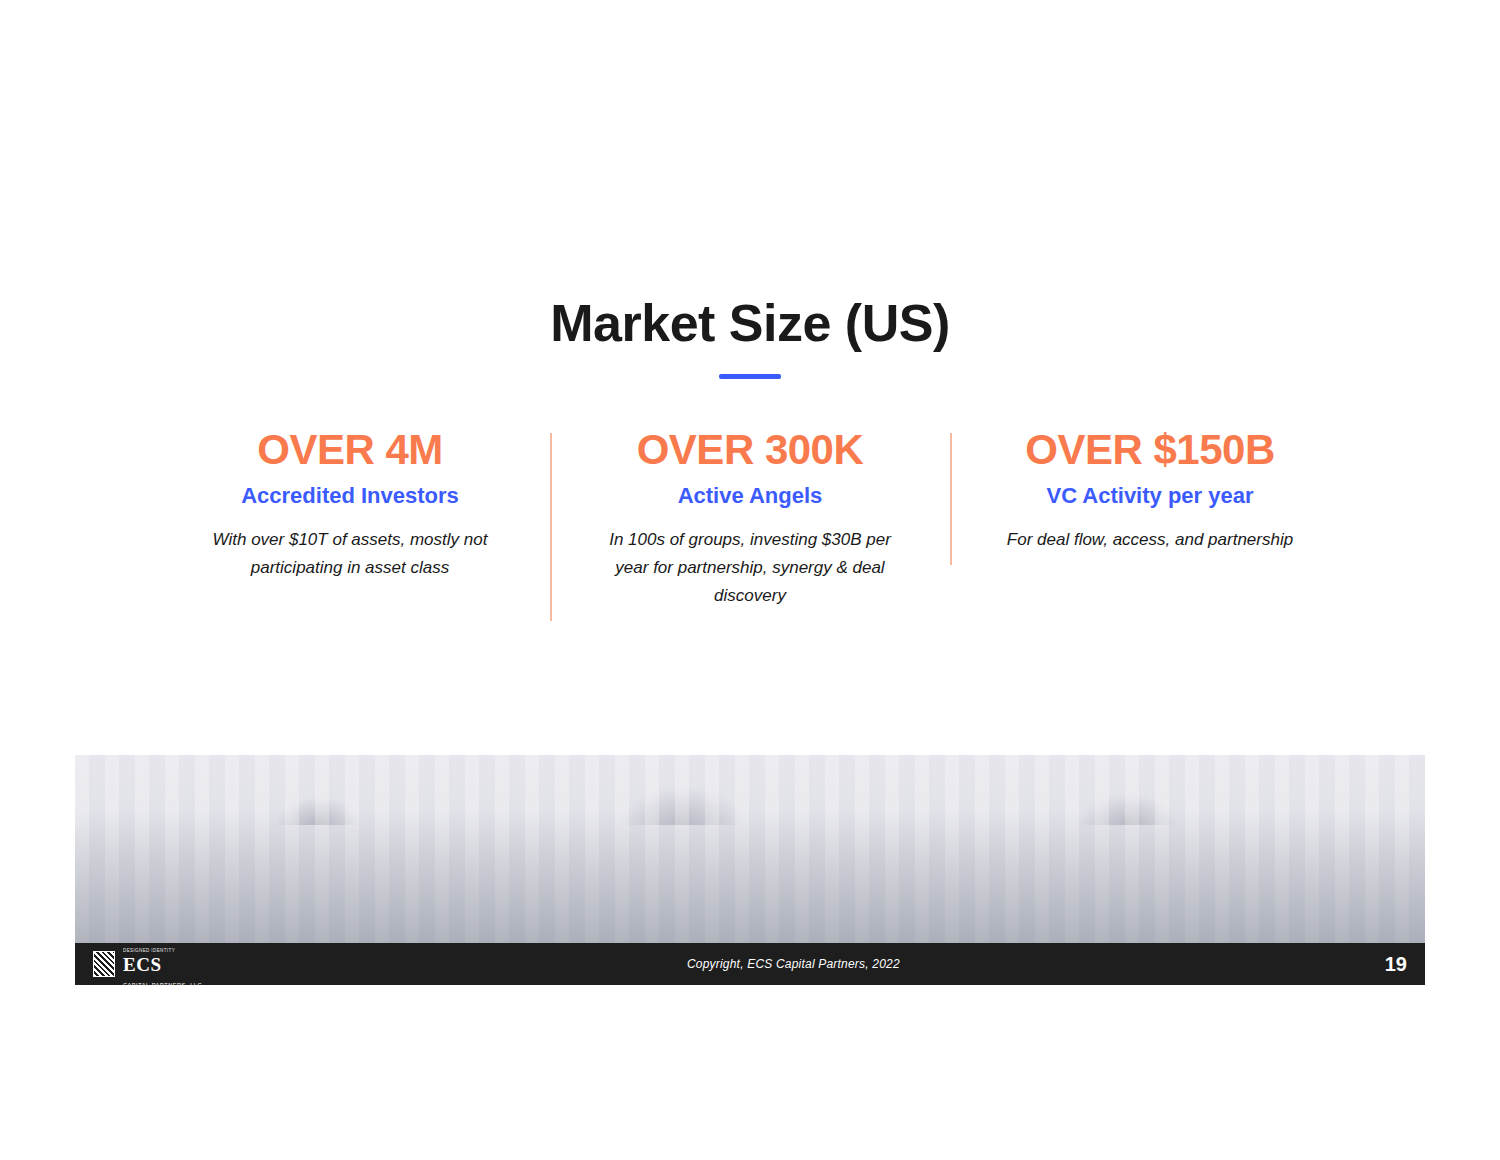Market Size (US)
OVER 4M
Accredited Investors
With over $10T of assets, mostly not participating in asset class
OVER 300K
Active Angels
In 100s of groups, investing $30B per year for partnership, synergy & deal discovery
OVER $150B
VC Activity per year
For deal flow, access, and partnership
Designed Identity
ECS
Capital Partners, LLC
Copyright, ECS Capital Partners, 2022
19